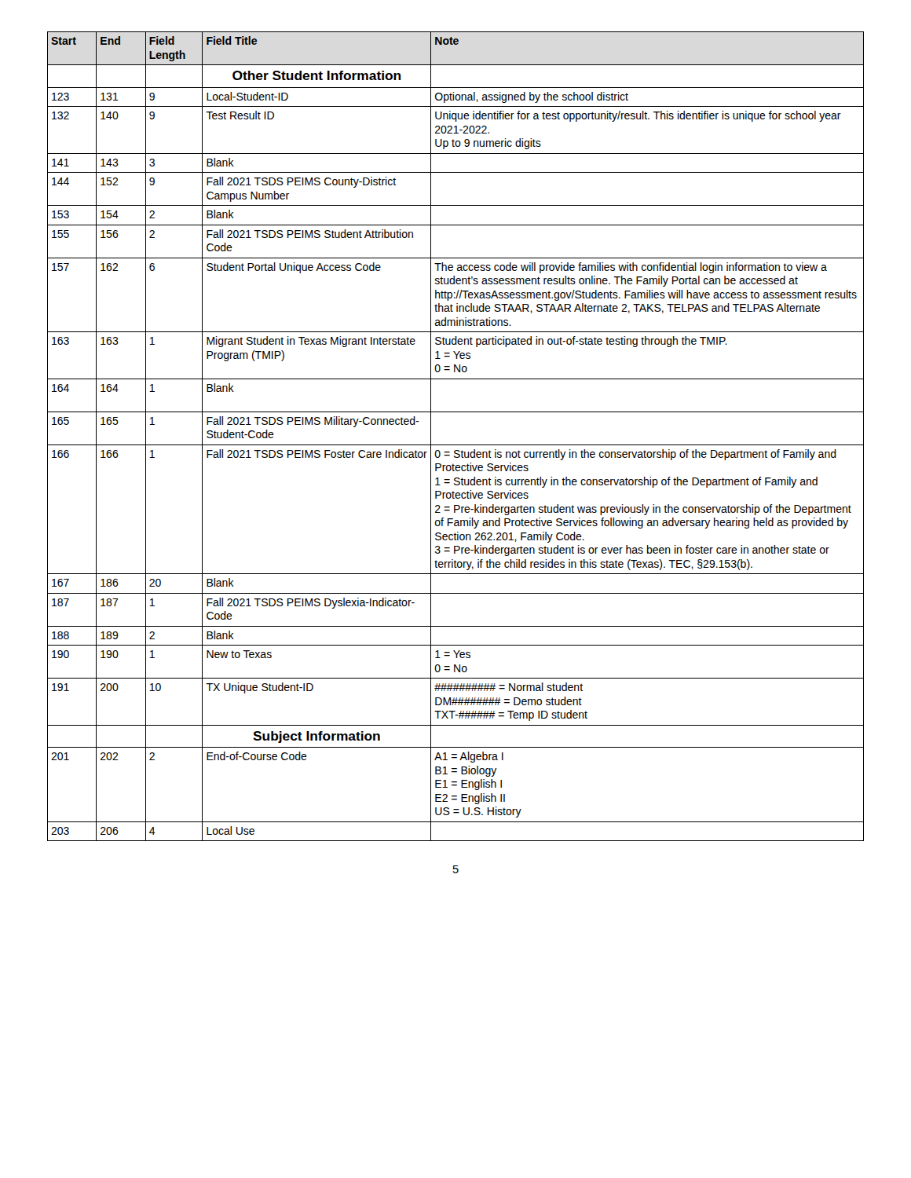| Start | End | Field Length | Field Title | Note |
| --- | --- | --- | --- | --- |
| | | | Other Student Information | |
| 123 | 131 | 9 | Local-Student-ID | Optional, assigned by the school district |
| 132 | 140 | 9 | Test Result ID | Unique identifier for a test opportunity/result. This identifier is unique for school year 2021-2022. Up to 9 numeric digits |
| 141 | 143 | 3 | Blank | |
| 144 | 152 | 9 | Fall 2021 TSDS PEIMS County-District Campus Number | |
| 153 | 154 | 2 | Blank | |
| 155 | 156 | 2 | Fall 2021 TSDS PEIMS Student Attribution Code | |
| 157 | 162 | 6 | Student Portal Unique Access Code | The access code will provide families with confidential login information to view a student’s assessment results online. The Family Portal can be accessed at http://TexasAssessment.gov/Students. Families will have access to assessment results that include STAAR, STAAR Alternate 2, TAKS, TELPAS and TELPAS Alternate administrations. |
| 163 | 163 | 1 | Migrant Student in Texas Migrant Interstate Program (TMIP) | Student participated in out-of-state testing through the TMIP. 1 = Yes 0 = No |
| 164 | 164 | 1 | Blank | |
| 165 | 165 | 1 | Fall 2021 TSDS PEIMS Military-Connected-Student-Code | |
| 166 | 166 | 1 | Fall 2021 TSDS PEIMS Foster Care Indicator | 0 = Student is not currently in the conservatorship of the Department of Family and Protective Services 1 = Student is currently in the conservatorship of the Department of Family and Protective Services 2 = Pre-kindergarten student was previously in the conservatorship of the Department of Family and Protective Services following an adversary hearing held as provided by Section 262.201, Family Code. 3 = Pre-kindergarten student is or ever has been in foster care in another state or territory, if the child resides in this state (Texas). TEC, §29.153(b). |
| 167 | 186 | 20 | Blank | |
| 187 | 187 | 1 | Fall 2021 TSDS PEIMS Dyslexia-Indicator-Code | |
| 188 | 189 | 2 | Blank | |
| 190 | 190 | 1 | New to Texas | 1 = Yes 0 = No |
| 191 | 200 | 10 | TX Unique Student-ID | ########## = Normal student DM######## = Demo student TXT-###### = Temp ID student |
| | | | Subject Information | |
| 201 | 202 | 2 | End-of-Course Code | A1 = Algebra I B1 = Biology E1 = English I E2 = English II US = U.S. History |
| 203 | 206 | 4 | Local Use | |
5